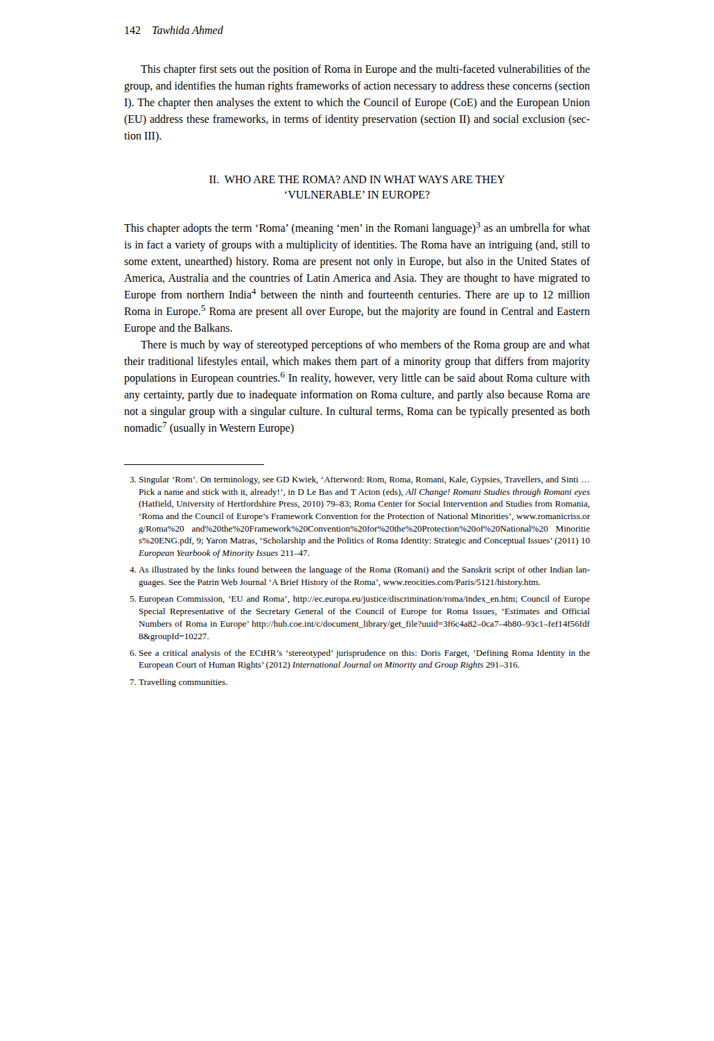142 Tawhida Ahmed
This chapter first sets out the position of Roma in Europe and the multi-faceted vulnerabilities of the group, and identifies the human rights frameworks of action necessary to address these concerns (section I). The chapter then analyses the extent to which the Council of Europe (CoE) and the European Union (EU) address these frameworks, in terms of identity preservation (section II) and social exclusion (section III).
II. Who are the Roma? And in what ways are they
‘vulnerable’ in Europe?
This chapter adopts the term ‘Roma’ (meaning ‘men’ in the Romani language)3 as an umbrella for what is in fact a variety of groups with a multiplicity of identities. The Roma have an intriguing (and, still to some extent, unearthed) history. Roma are present not only in Europe, but also in the United States of America, Australia and the countries of Latin America and Asia. They are thought to have migrated to Europe from northern India4 between the ninth and fourteenth centuries. There are up to 12 million Roma in Europe.5 Roma are present all over Europe, but the majority are found in Central and Eastern Europe and the Balkans.
There is much by way of stereotyped perceptions of who members of the Roma group are and what their traditional lifestyles entail, which makes them part of a minority group that differs from majority populations in European countries.6 In reality, however, very little can be said about Roma culture with any certainty, partly due to inadequate information on Roma culture, and partly also because Roma are not a singular group with a singular culture. In cultural terms, Roma can be typically presented as both nomadic7 (usually in Western Europe)
Singular ‘Rom’. On terminology, see GD Kwiek, ‘Afterword: Rom, Roma, Romani, Kale, Gypsies, Travellers, and Sinti … Pick a name and stick with it, already!’, in D Le Bas and T Acton (eds), All Change! Romani Studies through Romani eyes (Hatfield, University of Hertfordshire Press, 2010) 79–83; Roma Center for Social Intervention and Studies from Romania, ‘Roma and the Council of Europe’s Framework Convention for the Protection of National Minorities’, www.romanicriss.org/Roma%20 and%20the%20Framework%20Convention%20for%20the%20Protection%20of%20National%20 Minorities%20ENG.pdf, 9; Yaron Matras, ‘Scholarship and the Politics of Roma Identity: Strategic and Conceptual Issues’ (2011) 10 European Yearbook of Minority Issues 211–47.
As illustrated by the links found between the language of the Roma (Romani) and the Sanskrit script of other Indian languages. See the Patrin Web Journal ‘A Brief History of the Roma’, www.reocities.com/Paris/5121/history.htm.
European Commission, ‘EU and Roma’, http://ec.europa.eu/justice/discrimination/roma/index_en.htm; Council of Europe Special Representative of the Secretary General of the Council of Europe for Roma Issues, ‘Estimates and Official Numbers of Roma in Europe’ http://hub.coe.int/c/document_library/get_file?uuid=3f6c4a82–0ca7–4b80–93c1–fef14f56fdf8&groupId=10227.
See a critical analysis of the ECtHR’s ‘stereotyped’ jurisprudence on this: Doris Farget, ‘Defining Roma Identity in the European Court of Human Rights’ (2012) International Journal on Minority and Group Rights 291–316.
Travelling communities.